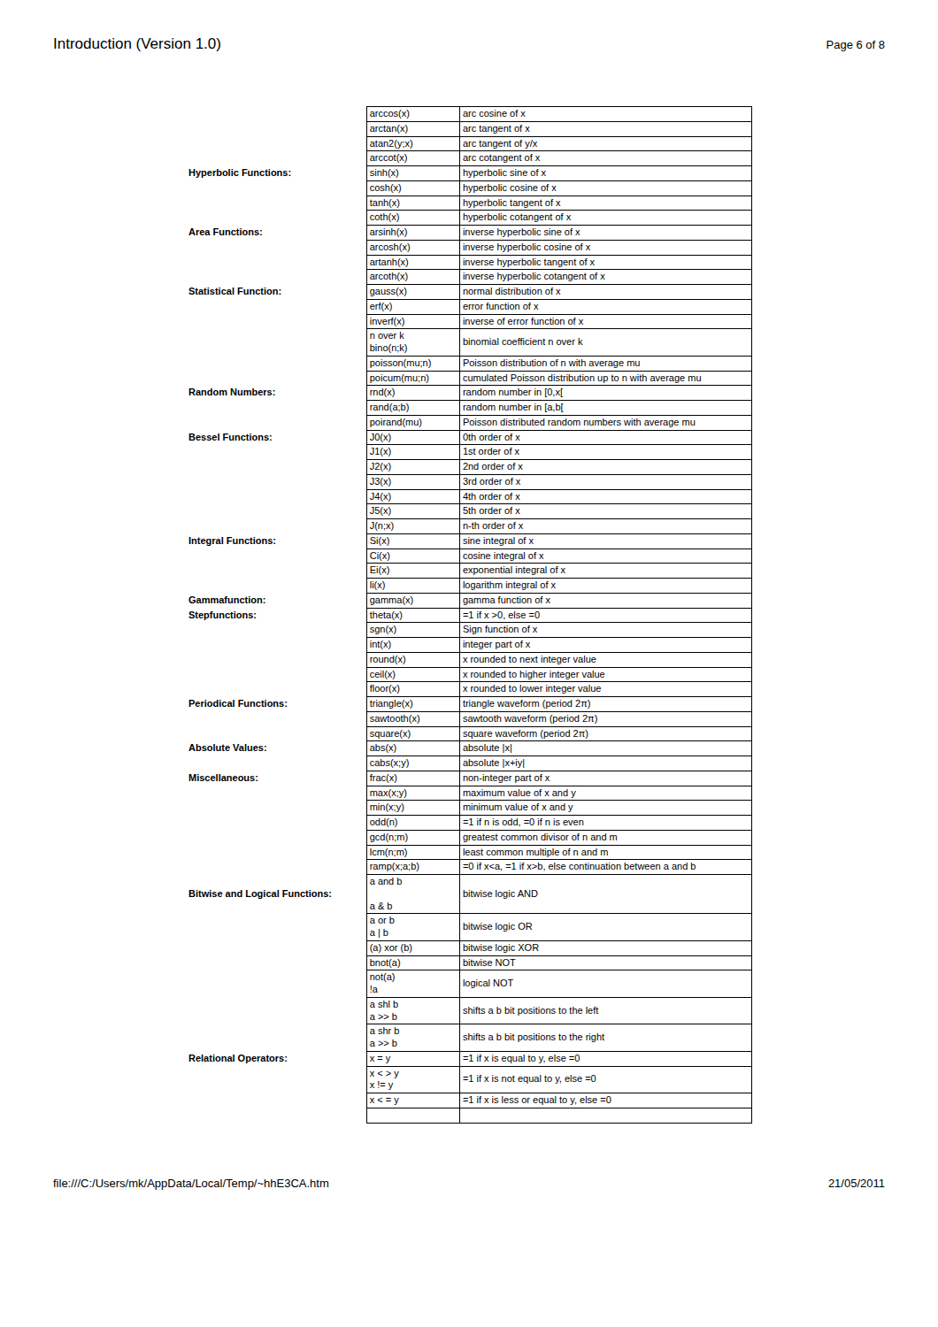Introduction (Version 1.0)
Page 6 of 8
| | arccos(x) | arc cosine of x |
| | arctan(x) | arc tangent of x |
| | atan2(y;x) | arc tangent of y/x |
| | arccot(x) | arc cotangent of x |
| Hyperbolic Functions: | sinh(x) | hyperbolic sine of x |
| | cosh(x) | hyperbolic cosine of x |
| | tanh(x) | hyperbolic tangent of x |
| | coth(x) | hyperbolic cotangent of x |
| Area Functions: | arsinh(x) | inverse hyperbolic sine of x |
| | arcosh(x) | inverse hyperbolic cosine of x |
| | artanh(x) | inverse hyperbolic tangent of x |
| | arcoth(x) | inverse hyperbolic cotangent of x |
| Statistical Function: | gauss(x) | normal distribution of x |
| | erf(x) | error function of x |
| | inverf(x) | inverse of error function of x |
| | n over k bino(n;k) | binomial coefficient n over k |
| | poisson(mu;n) | Poisson distribution of n with average mu |
| | poicum(mu;n) | cumulated Poisson distribution up to n with average mu |
| Random Numbers: | rnd(x) | random number in [0,x[ |
| | rand(a;b) | random number in [a,b[ |
| | poirand(mu) | Poisson distributed random numbers with average mu |
| Bessel Functions: | J0(x) | 0th order of x |
| | J1(x) | 1st order of x |
| | J2(x) | 2nd order of x |
| | J3(x) | 3rd order of x |
| | J4(x) | 4th order of x |
| | J5(x) | 5th order of x |
| | J(n;x) | n-th order of x |
| Integral Functions: | Si(x) | sine integral of x |
| | Ci(x) | cosine integral of x |
| | Ei(x) | exponential integral of x |
| | li(x) | logarithm integral of x |
| Gammafunction: | gamma(x) | gamma function of x |
| Stepfunctions: | theta(x) | =1 if x >0, else =0 |
| | sgn(x) | Sign function of x |
| | int(x) | integer part of x |
| | round(x) | x rounded to next integer value |
| | ceil(x) | x rounded to higher integer value |
| | floor(x) | x rounded to lower integer value |
| Periodical Functions: | triangle(x) | triangle waveform (period 2π) |
| | sawtooth(x) | sawtooth waveform (period 2π) |
| | square(x) | square waveform (period 2π) |
| Absolute Values: | abs(x) | absolute /x/ |
| | cabs(x;y) | absolute /x+iy/ |
| Miscellaneous: | frac(x) | non-integer part of x |
| | max(x;y) | maximum value of x and y |
| | min(x;y) | minimum value of x and y |
| | odd(n) | =1 if n is odd, =0 if n is even |
| | gcd(n;m) | greatest common divisor of n and m |
| | lcm(n;m) | least common multiple of n and m |
| | ramp(x;a;b) | =0 if x<a, =1 if x>b, else continuation between a and b |
| Bitwise and Logical Functions: | a and b a & b | bitwise logic AND |
| | a or b a / b | bitwise logic OR |
| | (a) xor (b) | bitwise logic XOR |
| | bnot(a) | bitwise NOT |
| | not(a) !a | logical NOT |
| | a shl b a >> b | shifts a b bit positions to the left |
| | a shr b a >> b | shifts a b bit positions to the right |
| Relational Operators: | x = y | =1 if x is equal to y, else =0 |
| | x < > y x != y | =1 if x is not equal to y, else =0 |
| | x < = y | =1 if x is less or equal to y, else =0 |
file:///C:/Users/mk/AppData/Local/Temp/~hhE3CA.htm
21/05/2011